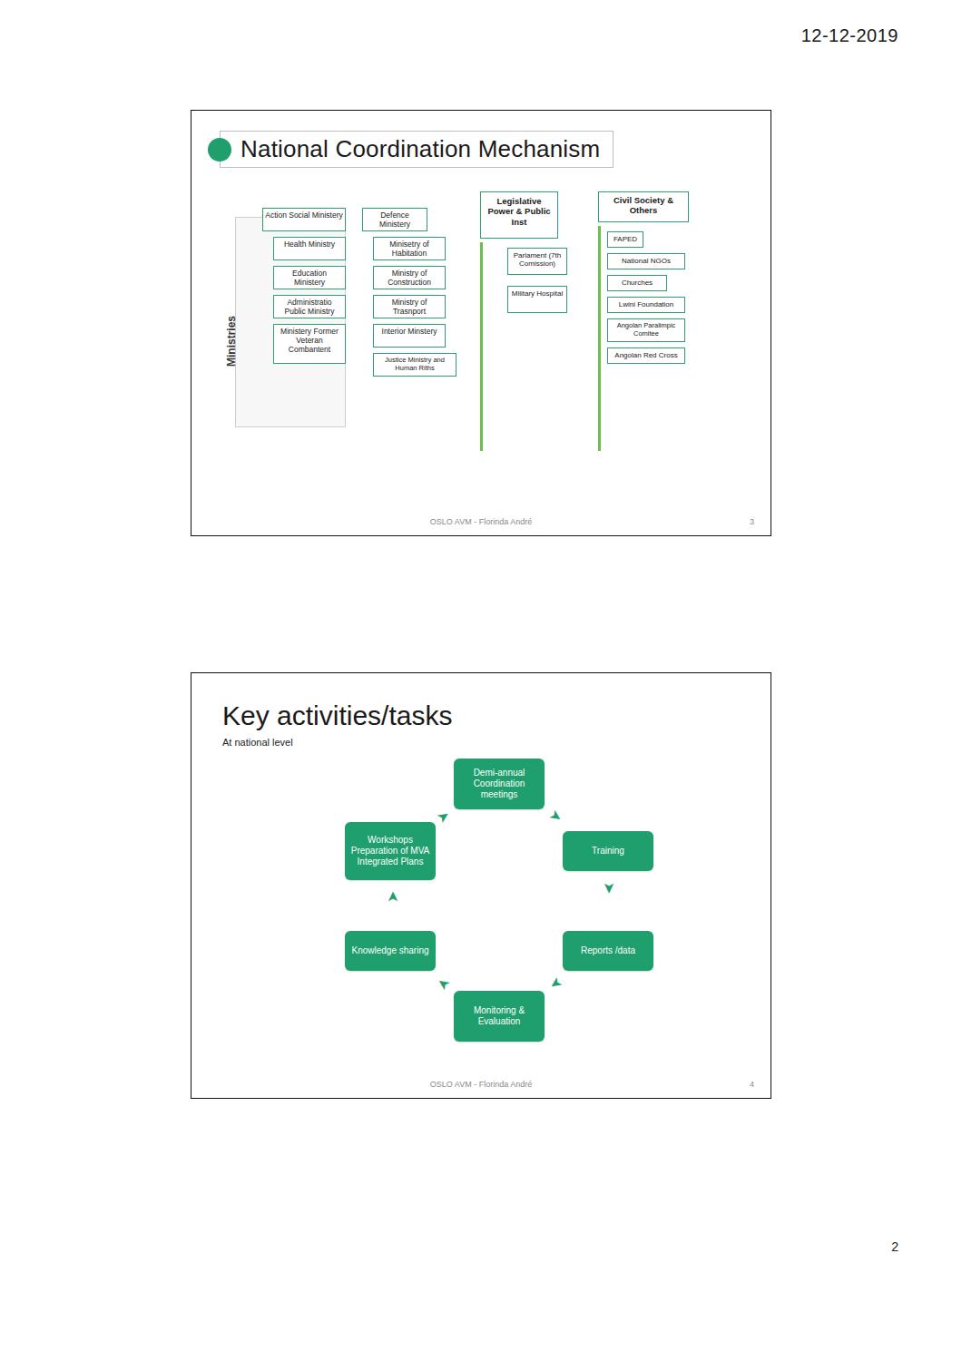12-12-2019
National Coordination Mechanism
Ministries
Action Social Ministery
Health Ministry
Education Ministery
Administratio Public Ministry
Ministery Former Veteran Combantent
Defence Ministery
Minisetry of Habitation
Ministry of Construction
Ministry of Trasnport
Interior Minstery
Justice Ministry and Human Riths
Legislative Power & Public Inst
Parlament (7th Comission)
Military Hospital
Civil Society & Others
FAPED
National NGOs
Churches
Lwini Foundation
Angolan Paralimpic Comitee
Angolan Red Cross
OSLO AVM - Florinda André 3
Key activities/tasks
At national level
Demi-annual Coordination meetings
Training
Reports /data
Monitoring & Evaluation
Knowledge sharing
Workshops Preparation of MVA Integrated Plans
➤ ➤ ➤ ➤ ➤ ➤
OSLO AVM - Florinda André 4
2